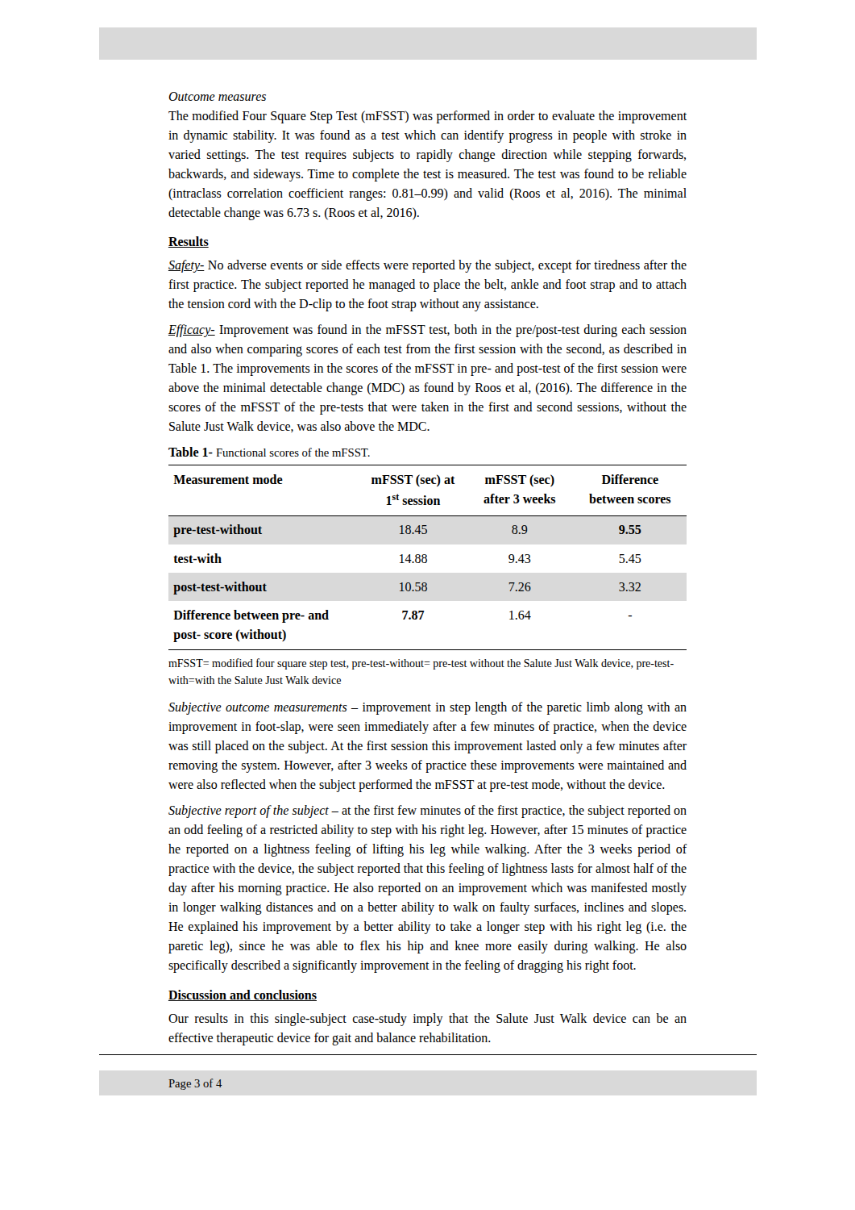Outcome measures
The modified Four Square Step Test (mFSST) was performed in order to evaluate the improvement in dynamic stability. It was found as a test which can identify progress in people with stroke in varied settings. The test requires subjects to rapidly change direction while stepping forwards, backwards, and sideways. Time to complete the test is measured. The test was found to be reliable (intraclass correlation coefficient ranges: 0.81–0.99) and valid (Roos et al, 2016). The minimal detectable change was 6.73 s. (Roos et al, 2016).
Results
Safety- No adverse events or side effects were reported by the subject, except for tiredness after the first practice. The subject reported he managed to place the belt, ankle and foot strap and to attach the tension cord with the D-clip to the foot strap without any assistance.
Efficacy- Improvement was found in the mFSST test, both in the pre/post-test during each session and also when comparing scores of each test from the first session with the second, as described in Table 1. The improvements in the scores of the mFSST in pre- and post-test of the first session were above the minimal detectable change (MDC) as found by Roos et al, (2016). The difference in the scores of the mFSST of the pre-tests that were taken in the first and second sessions, without the Salute Just Walk device, was also above the MDC.
Table 1- Functional scores of the mFSST.
| Measurement mode | mFSST (sec) at 1 st session | mFSST (sec) after 3 weeks | Difference between scores |
| --- | --- | --- | --- |
| pre-test-without | 18.45 | 8.9 | 9.55 |
| test-with | 14.88 | 9.43 | 5.45 |
| post-test-without | 10.58 | 7.26 | 3.32 |
| Difference between pre- and post- score (without) | 7.87 | 1.64 | - |
mFSST= modified four square step test, pre-test-without= pre-test without the Salute Just Walk device, pre-test-with=with the Salute Just Walk device
Subjective outcome measurements – improvement in step length of the paretic limb along with an improvement in foot-slap, were seen immediately after a few minutes of practice, when the device was still placed on the subject. At the first session this improvement lasted only a few minutes after removing the system. However, after 3 weeks of practice these improvements were maintained and were also reflected when the subject performed the mFSST at pre-test mode, without the device.
Subjective report of the subject – at the first few minutes of the first practice, the subject reported on an odd feeling of a restricted ability to step with his right leg. However, after 15 minutes of practice he reported on a lightness feeling of lifting his leg while walking. After the 3 weeks period of practice with the device, the subject reported that this feeling of lightness lasts for almost half of the day after his morning practice. He also reported on an improvement which was manifested mostly in longer walking distances and on a better ability to walk on faulty surfaces, inclines and slopes. He explained his improvement by a better ability to take a longer step with his right leg (i.e. the paretic leg), since he was able to flex his hip and knee more easily during walking. He also specifically described a significantly improvement in the feeling of dragging his right foot.
Discussion and conclusions
Our results in this single-subject case-study imply that the Salute Just Walk device can be an effective therapeutic device for gait and balance rehabilitation.
Page 3 of 4